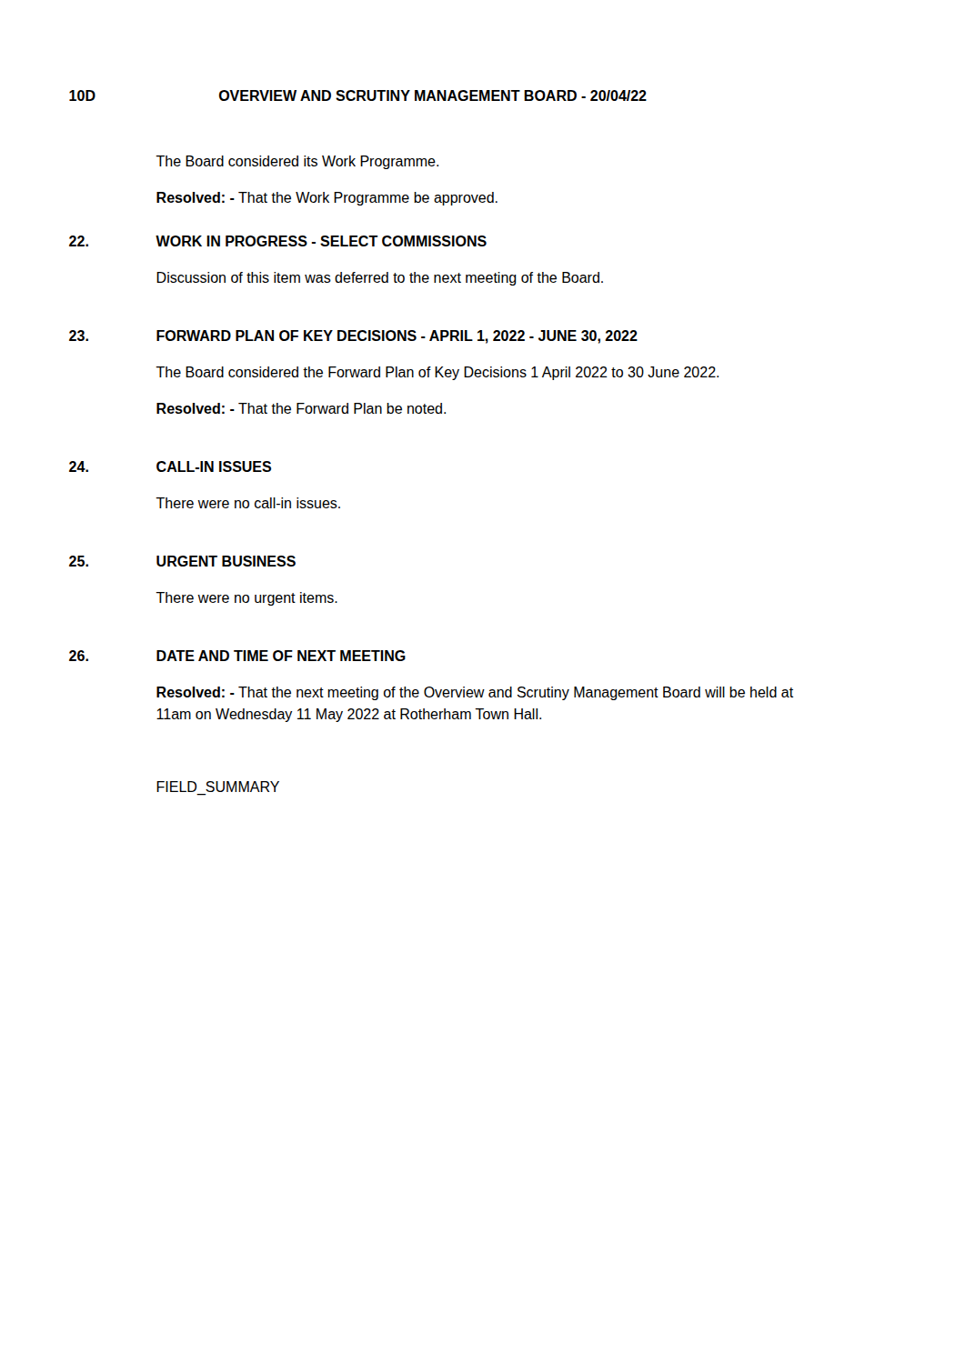10D OVERVIEW AND SCRUTINY MANAGEMENT BOARD - 20/04/22
The Board considered its Work Programme.
Resolved: - That the Work Programme be approved.
22.
Work in Progress - Select Commissions
Discussion of this item was deferred to the next meeting of the Board.
23.
Forward Plan of Key Decisions - April 1, 2022 - June 30, 2022
The Board considered the Forward Plan of Key Decisions 1 April 2022 to 30 June 2022.
Resolved: - That the Forward Plan be noted.
24.
Call-In Issues
There were no call-in issues.
25.
Urgent Business
There were no urgent items.
26.
Date and Time of Next Meeting
Resolved: - That the next meeting of the Overview and Scrutiny Management Board will be held at 11am on Wednesday 11 May 2022 at Rotherham Town Hall.
FIELD_SUMMARY